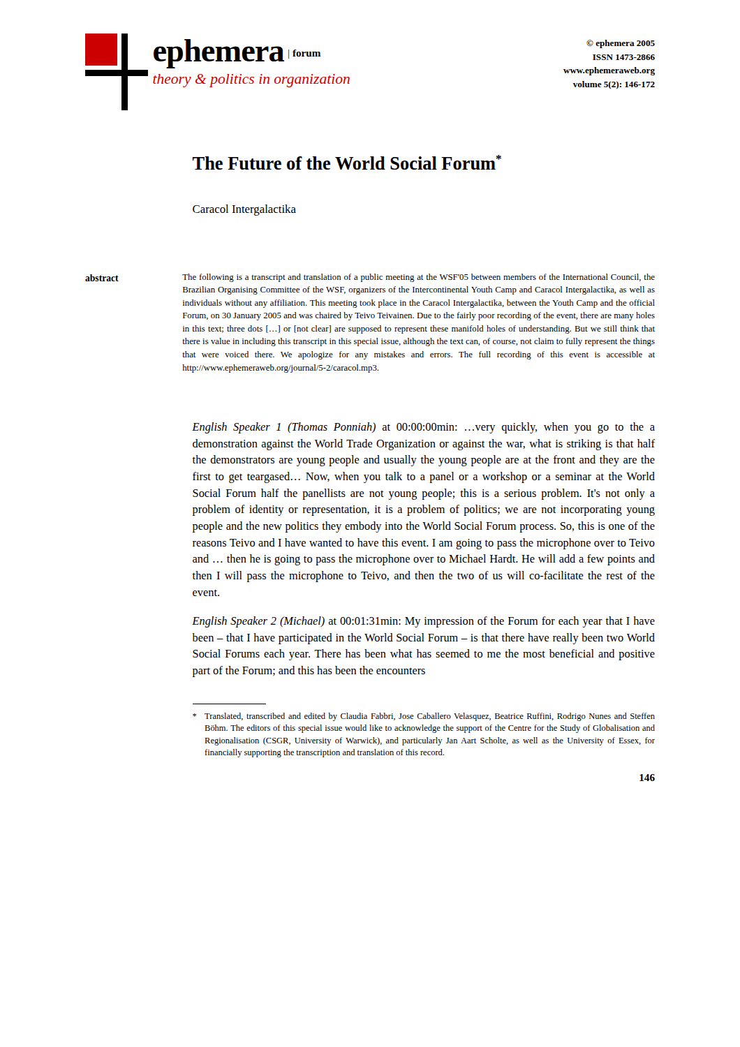ephemera| forum
theory & politics in organization
© ephemera 2005
ISSN 1473-2866
www.ephemeraweb.org
volume 5(2): 146-172
The Future of the World Social Forum*
Caracol Intergalactika
abstract
The following is a transcript and translation of a public meeting at the WSF'05 between members of the International Council, the Brazilian Organising Committee of the WSF, organizers of the Intercontinental Youth Camp and Caracol Intergalactika, as well as individuals without any affiliation. This meeting took place in the Caracol Intergalactika, between the Youth Camp and the official Forum, on 30 January 2005 and was chaired by Teivo Teivainen. Due to the fairly poor recording of the event, there are many holes in this text; three dots […] or [not clear] are supposed to represent these manifold holes of understanding. But we still think that there is value in including this transcript in this special issue, although the text can, of course, not claim to fully represent the things that were voiced there. We apologize for any mistakes and errors. The full recording of this event is accessible at http://www.ephemeraweb.org/journal/5-2/caracol.mp3.
English Speaker 1 (Thomas Ponniah) at 00:00:00min: …very quickly, when you go to the a demonstration against the World Trade Organization or against the war, what is striking is that half the demonstrators are young people and usually the young people are at the front and they are the first to get teargased… Now, when you talk to a panel or a workshop or a seminar at the World Social Forum half the panellists are not young people; this is a serious problem. It's not only a problem of identity or representation, it is a problem of politics; we are not incorporating young people and the new politics they embody into the World Social Forum process. So, this is one of the reasons Teivo and I have wanted to have this event. I am going to pass the microphone over to Teivo and … then he is going to pass the microphone over to Michael Hardt. He will add a few points and then I will pass the microphone to Teivo, and then the two of us will co-facilitate the rest of the event.
English Speaker 2 (Michael) at 00:01:31min: My impression of the Forum for each year that I have been – that I have participated in the World Social Forum – is that there have really been two World Social Forums each year. There has been what has seemed to me the most beneficial and positive part of the Forum; and this has been the encounters
*
Translated, transcribed and edited by Claudia Fabbri, Jose Caballero Velasquez, Beatrice Ruffini, Rodrigo Nunes and Steffen Böhm. The editors of this special issue would like to acknowledge the support of the Centre for the Study of Globalisation and Regionalisation (CSGR, University of Warwick), and particularly Jan Aart Scholte, as well as the University of Essex, for financially supporting the transcription and translation of this record.
146